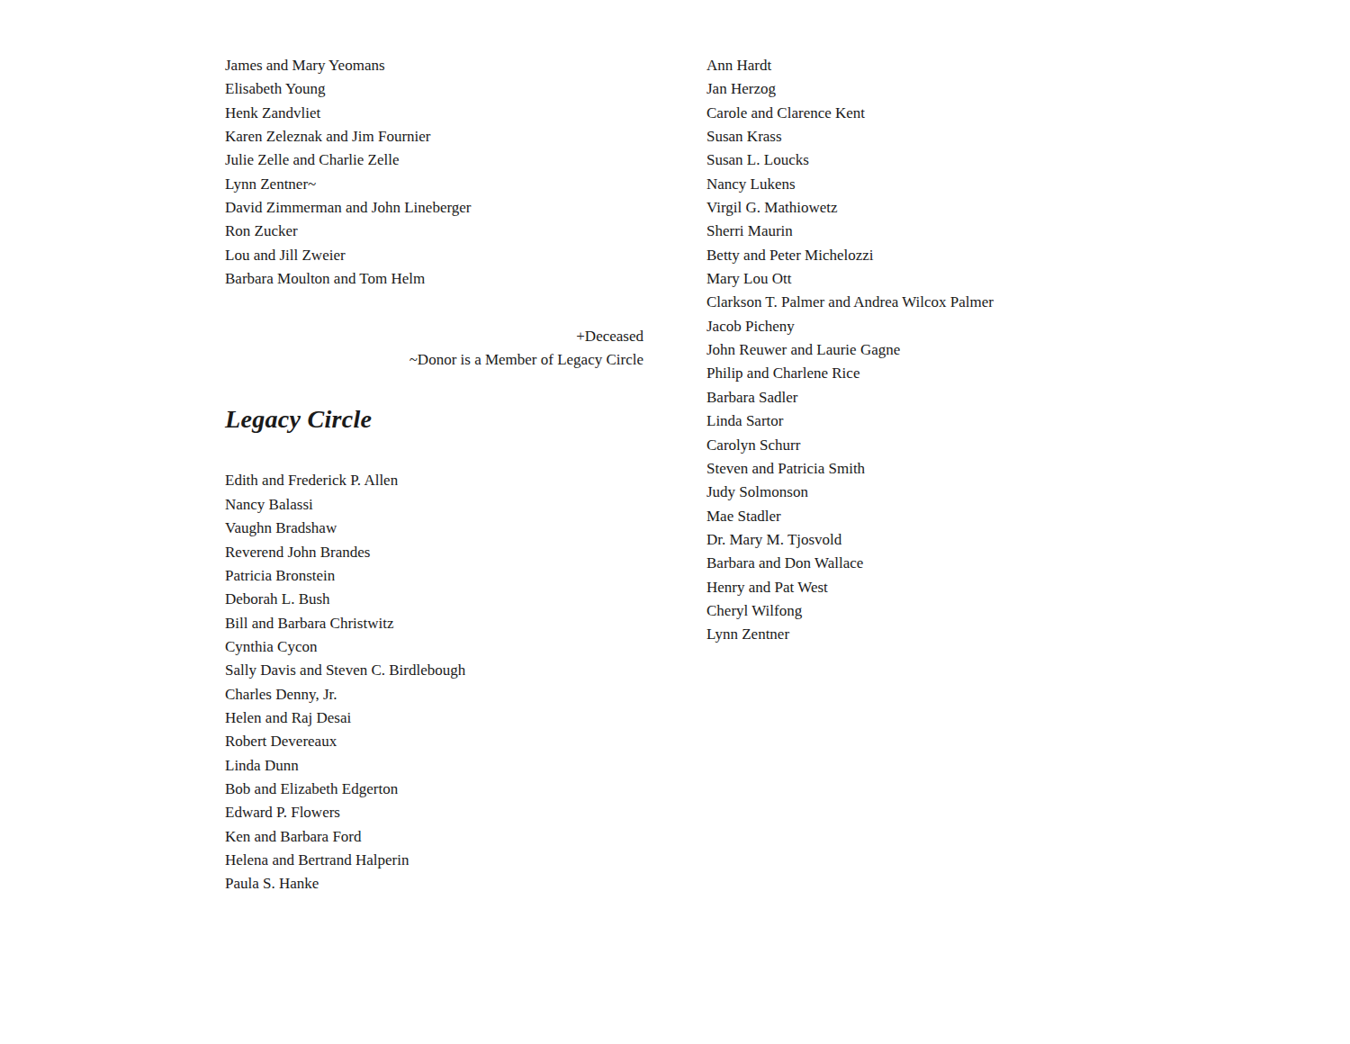James and Mary Yeomans
Elisabeth Young
Henk Zandvliet
Karen Zeleznak and Jim Fournier
Julie Zelle and Charlie Zelle
Lynn Zentner~
David Zimmerman and John Lineberger
Ron Zucker
Lou and Jill Zweier
Barbara Moulton and Tom Helm
+Deceased
~Donor is a Member of Legacy Circle
Legacy Circle
Edith and Frederick P. Allen
Nancy Balassi
Vaughn Bradshaw
Reverend John Brandes
Patricia Bronstein
Deborah L. Bush
Bill and Barbara Christwitz
Cynthia Cycon
Sally Davis and Steven C. Birdlebough
Charles Denny, Jr.
Helen and Raj Desai
Robert Devereaux
Linda Dunn
Bob and Elizabeth Edgerton
Edward P. Flowers
Ken and Barbara Ford
Helena and Bertrand Halperin
Paula S. Hanke
Ann Hardt
Jan Herzog
Carole and Clarence Kent
Susan Krass
Susan L. Loucks
Nancy Lukens
Virgil G. Mathiowetz
Sherri Maurin
Betty and Peter Michelozzi
Mary Lou Ott
Clarkson T. Palmer and Andrea Wilcox Palmer
Jacob Picheny
John Reuwer and Laurie Gagne
Philip and Charlene Rice
Barbara Sadler
Linda Sartor
Carolyn Schurr
Steven and Patricia Smith
Judy Solmonson
Mae Stadler
Dr. Mary M. Tjosvold
Barbara and Don Wallace
Henry and Pat West
Cheryl Wilfong
Lynn Zentner